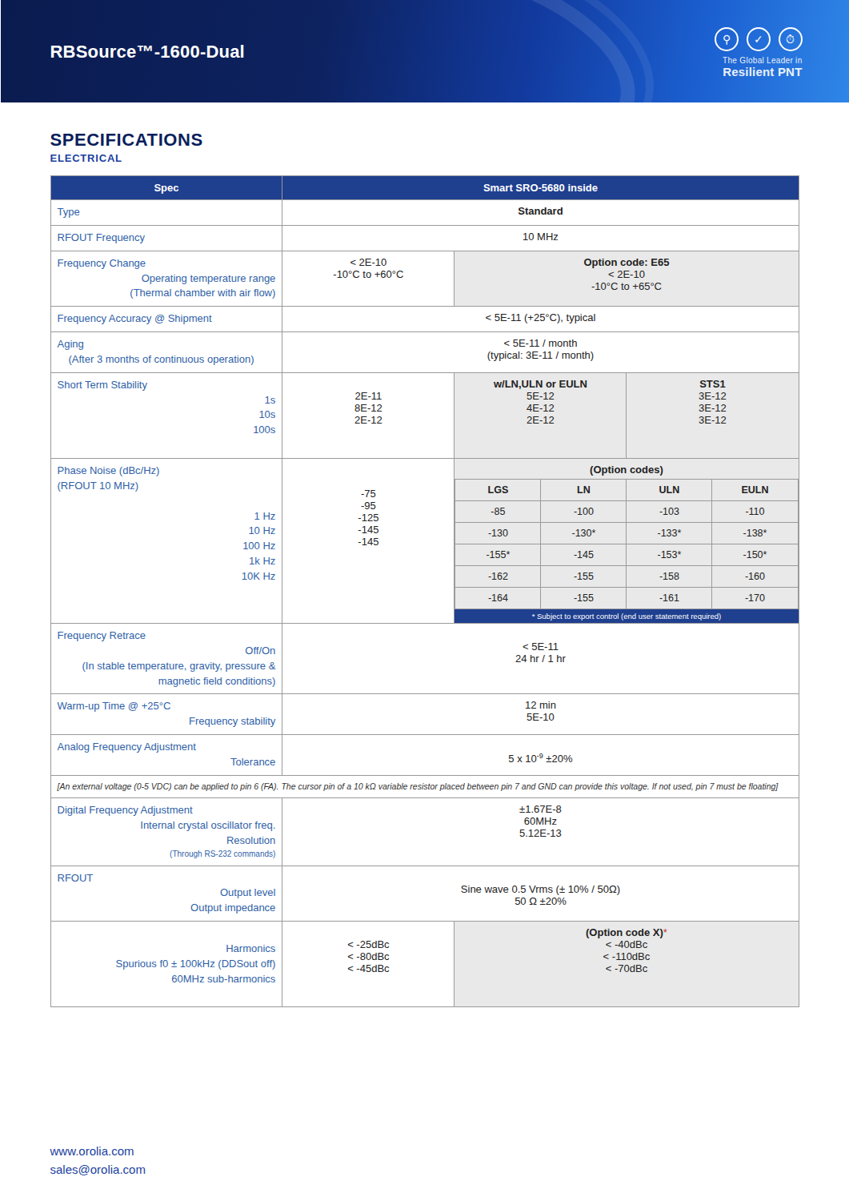RBSource™-1600-Dual
⚲ ✓ ⏱
The Global Leader inResilient PNT
SPECIFICATIONS
ELECTRICAL
| Spec | Smart SRO-5680 inside |
| --- | --- |
| Type | Standard |
| RFOUT Frequency | 10 MHz |
| Frequency Change Operating temperature range (Thermal chamber with air flow) | < 2E-10 -10°C to +60°C | Option code: E65 < 2E-10 -10°C to +65°C |
| Frequency Accuracy @ Shipment | < 5E-11 (+25°C), typical |
| Aging (After 3 months of continuous operation) | < 5E-11 / month (typical: 3E-11 / month) |
| Short Term Stability 1s 10s 100s | 2E-11 8E-12 2E-12 | w/LN,ULN or EULN 5E-12 4E-12 2E-12 | STS1 3E-12 3E-12 3E-12 |
| Phase Noise (dBc/Hz) (RFOUT 10 MHz) 1 Hz 10 Hz 100 Hz 1k Hz 10K Hz | -75 -95 -125 -145 -145 | (Option codes) / LGS / LN / ULN / EULN / / --- / --- / --- / --- / / -85 / -100 / -103 / -110 / / -130 / -130* / -133* / -138* / / -155* / -145 / -153* / -150* / / -162 / -155 / -158 / -160 / / -164 / -155 / -161 / -170 / * Subject to export control (end user statement required) |
| Frequency Retrace Off/On (In stable temperature, gravity, pressure & magnetic field conditions) | < 5E-11 24 hr / 1 hr |
| Warm-up Time @ +25°C Frequency stability | 12 min 5E-10 |
| Analog Frequency Adjustment Tolerance | 5 x 10 -9 ±20% |
| [An external voltage (0-5 VDC) can be applied to pin 6 (FA). The cursor pin of a 10 kΩ variable resistor placed between pin 7 and GND can provide this voltage. If not used, pin 7 must be floating] |
| Digital Frequency Adjustment Internal crystal oscillator freq. Resolution (Through RS-232 commands) | ±1.67E-8 60MHz 5.12E-13 |
| RFOUT Output level Output impedance | Sine wave 0.5 Vrms (± 10% / 50Ω) 50 Ω ±20% |
| Harmonics Spurious f0 ± 100kHz (DDSout off) 60MHz sub-harmonics | < -25dBc < -80dBc < -45dBc | (Option code X) * < -40dBc < -110dBc < -70dBc |
www.orolia.com
sales@orolia.com